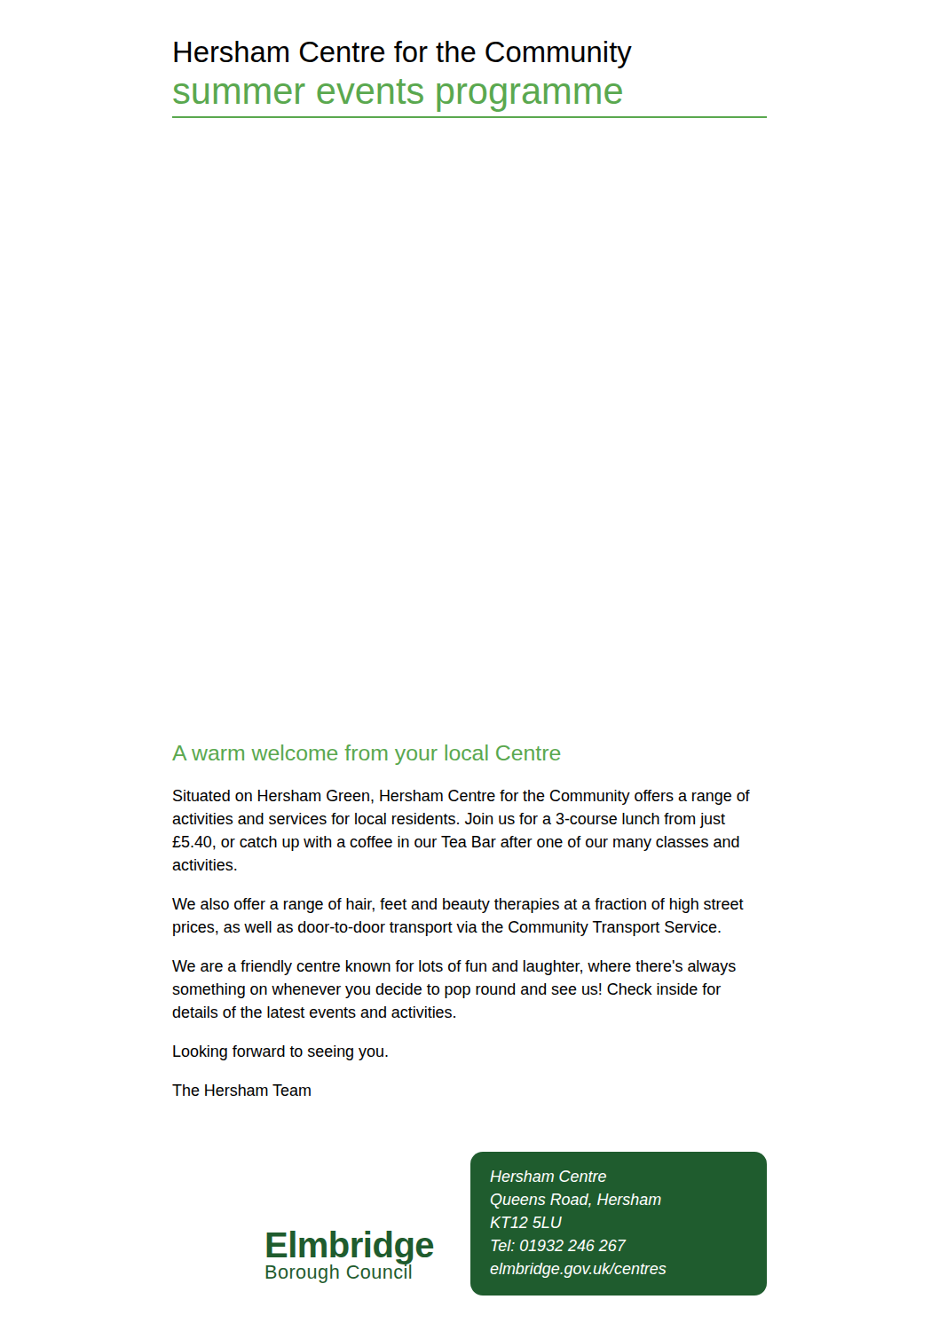Hersham Centre for the Community
summer events programme
A warm welcome from your local Centre
Situated on Hersham Green, Hersham Centre for the Community offers a range of activities and services for local residents. Join us for a 3-course lunch from just £5.40, or catch up with a coffee in our Tea Bar after one of our many classes and activities.
We also offer a range of hair, feet and beauty therapies at a fraction of high street prices, as well as door-to-door transport via the Community Transport Service.
We are a friendly centre known for lots of fun and laughter, where there's always something on whenever you decide to pop round and see us! Check inside for details of the latest events and activities.
Looking forward to seeing you.
The Hersham Team
Elmbridge
Borough Council
Hersham Centre
Queens Road, Hersham
KT12 5LU
Tel: 01932 246 267
elmbridge.gov.uk/centres